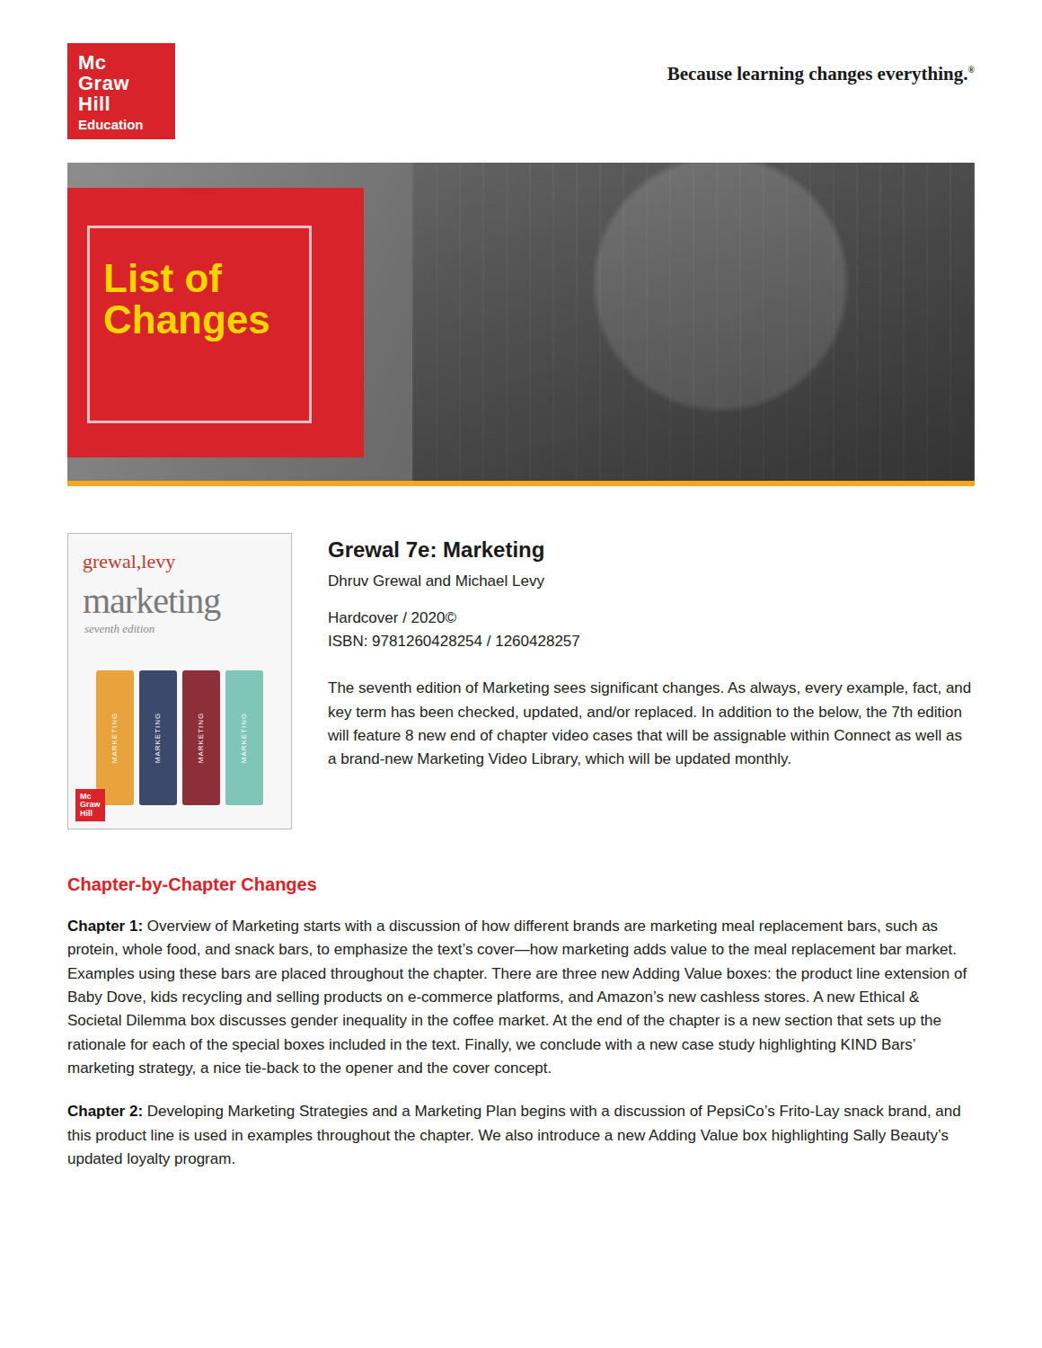Mc
Graw
Hill Education
Because learning changes everything.®
List of
Changes
grewal,levy marketing seventh edition
Mc
Graw
Hill
Grewal 7e: Marketing
Dhruv Grewal and Michael Levy
Hardcover / 2020©
ISBN: 9781260428254 / 1260428257
The seventh edition of Marketing sees significant changes. As always, every example, fact, and key term has been checked, updated, and/or replaced. In addition to the below, the 7th edition will feature 8 new end of chapter video cases that will be assignable within Connect as well as a brand-new Marketing Video Library, which will be updated monthly.
Chapter-by-Chapter Changes
Chapter 1: Overview of Marketing starts with a discussion of how different brands are marketing meal replacement bars, such as protein, whole food, and snack bars, to emphasize the text’s cover—how marketing adds value to the meal replacement bar market. Examples using these bars are placed throughout the chapter. There are three new Adding Value boxes: the product line extension of Baby Dove, kids recycling and selling products on e-commerce platforms, and Amazon’s new cashless stores. A new Ethical & Societal Dilemma box discusses gender inequality in the coffee market. At the end of the chapter is a new section that sets up the rationale for each of the special boxes included in the text. Finally, we conclude with a new case study highlighting KIND Bars’ marketing strategy, a nice tie-back to the opener and the cover concept.
Chapter 2: Developing Marketing Strategies and a Marketing Plan begins with a discussion of PepsiCo’s Frito-Lay snack brand, and this product line is used in examples throughout the chapter. We also introduce a new Adding Value box highlighting Sally Beauty’s updated loyalty program.